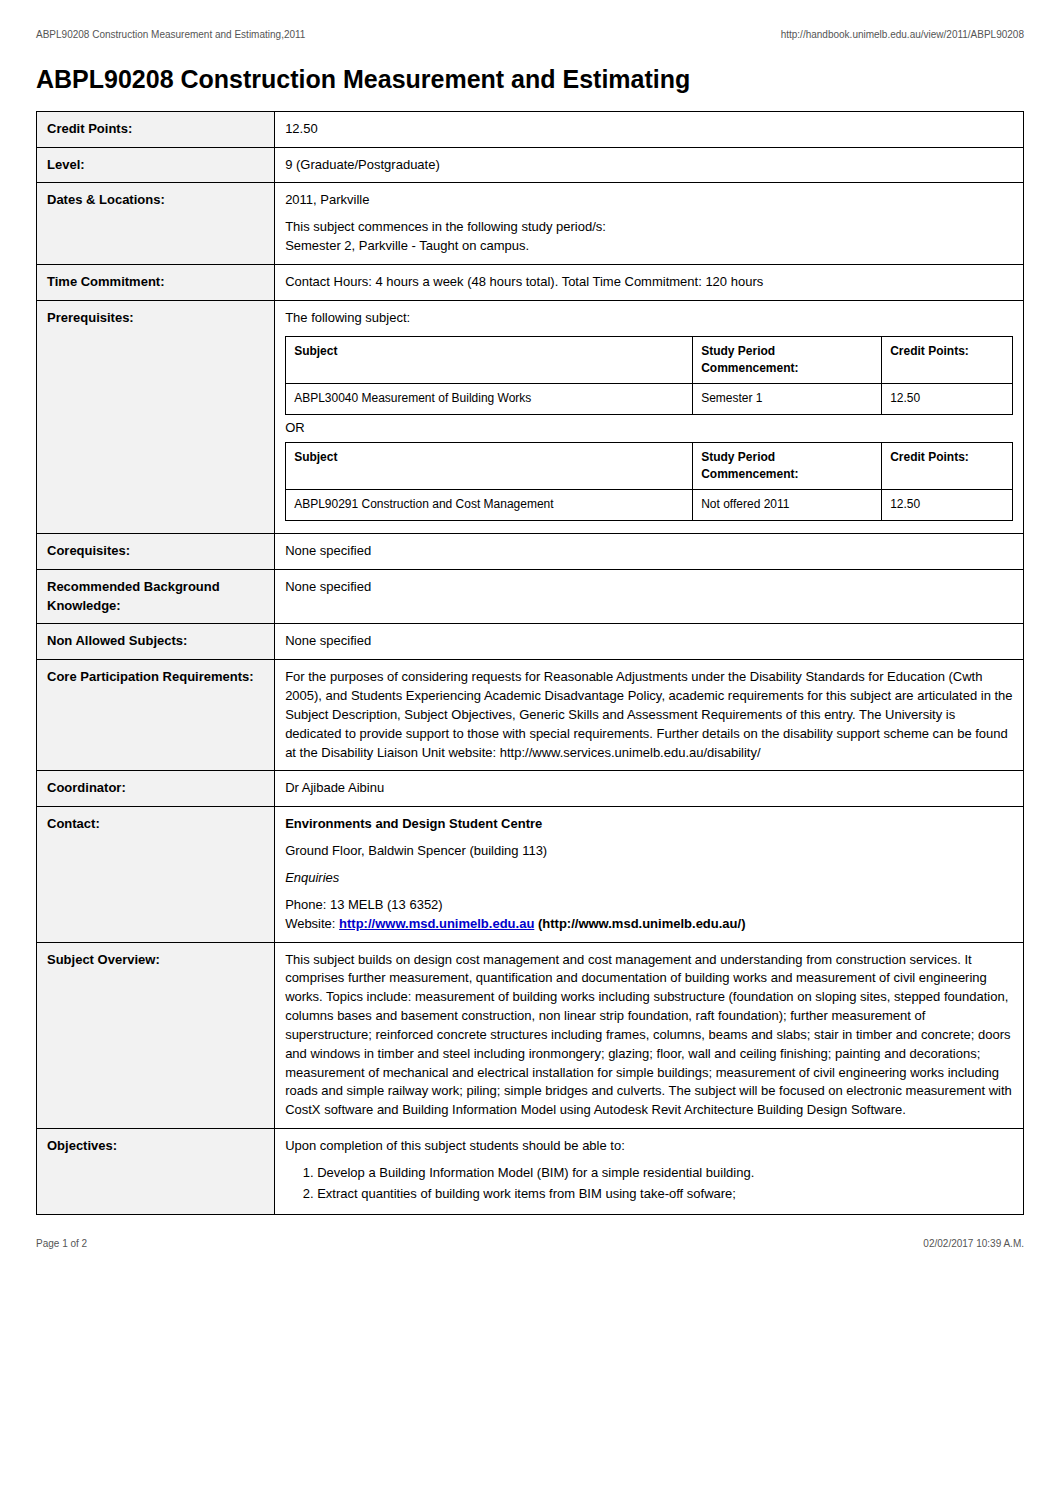ABPL90208 Construction Measurement and Estimating,2011 http://handbook.unimelb.edu.au/view/2011/ABPL90208
ABPL90208 Construction Measurement and Estimating
| Credit Points: | 12.50 |
| Level: | 9 (Graduate/Postgraduate) |
| Dates & Locations: | 2011, Parkville This subject commences in the following study period/s: Semester 2, Parkville - Taught on campus. |
| Time Commitment: | Contact Hours: 4 hours a week (48 hours total). Total Time Commitment: 120 hours |
| Prerequisites: | The following subject: / Subject / Study Period Commencement: / Credit Points: / / --- / --- / --- / / ABPL30040 Measurement of Building Works / Semester 1 / 12.50 / OR / Subject / Study Period Commencement: / Credit Points: / / --- / --- / --- / / ABPL90291 Construction and Cost Management / Not offered 2011 / 12.50 / |
| Corequisites: | None specified |
| Recommended Background Knowledge: | None specified |
| Non Allowed Subjects: | None specified |
| Core Participation Requirements: | For the purposes of considering requests for Reasonable Adjustments under the Disability Standards for Education (Cwth 2005), and Students Experiencing Academic Disadvantage Policy, academic requirements for this subject are articulated in the Subject Description, Subject Objectives, Generic Skills and Assessment Requirements of this entry. The University is dedicated to provide support to those with special requirements. Further details on the disability support scheme can be found at the Disability Liaison Unit website: http://www.services.unimelb.edu.au/disability/ |
| Coordinator: | Dr Ajibade Aibinu |
| Contact: | Environments and Design Student Centre Ground Floor, Baldwin Spencer (building 113) Enquiries Phone: 13 MELB (13 6352) Website: http://www.msd.unimelb.edu.au (http://www.msd.unimelb.edu.au/) |
| Subject Overview: | This subject builds on design cost management and cost management and understanding from construction services. It comprises further measurement, quantification and documentation of building works and measurement of civil engineering works. Topics include: measurement of building works including substructure (foundation on sloping sites, stepped foundation, columns bases and basement construction, non linear strip foundation, raft foundation); further measurement of superstructure; reinforced concrete structures including frames, columns, beams and slabs; stair in timber and concrete; doors and windows in timber and steel including ironmongery; glazing; floor, wall and ceiling finishing; painting and decorations; measurement of mechanical and electrical installation for simple buildings; measurement of civil engineering works including roads and simple railway work; piling; simple bridges and culverts. The subject will be focused on electronic measurement with CostX software and Building Information Model using Autodesk Revit Architecture Building Design Software. |
| Objectives: | Upon completion of this subject students should be able to: Develop a Building Information Model (BIM) for a simple residential building. Extract quantities of building work items from BIM using take-off sofware; |
Page 1 of 2 02/02/2017 10:39 A.M.